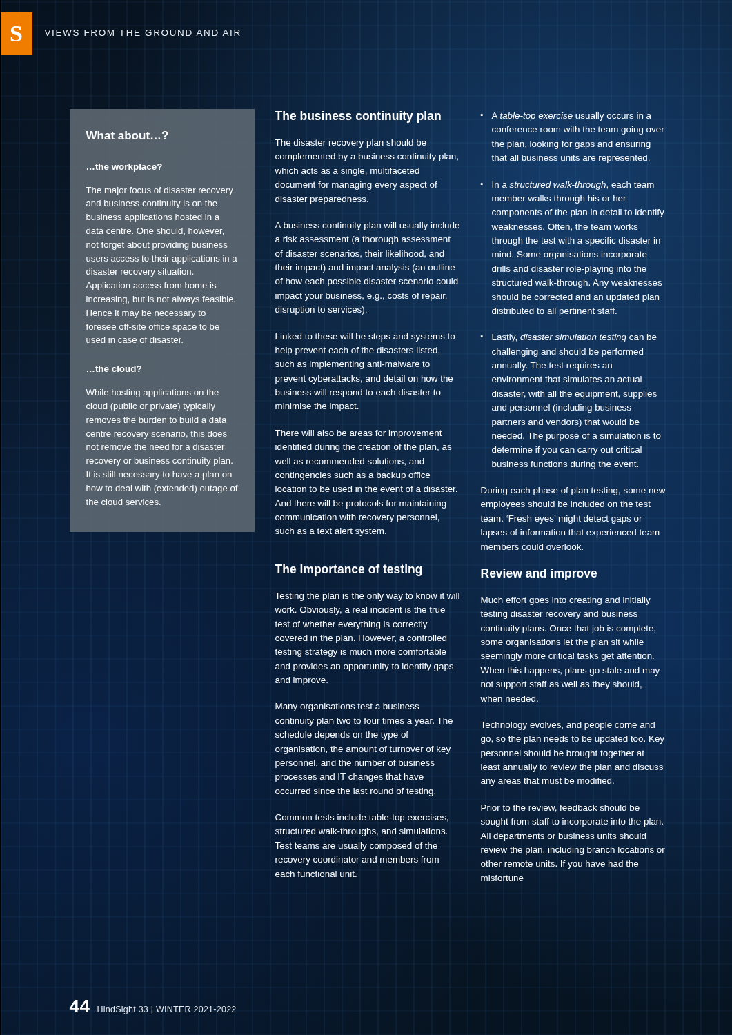S
Views from the Ground and Air
What about…?
…the workplace?
The major focus of disaster recovery and business continuity is on the business applications hosted in a data centre. One should, however, not forget about providing business users access to their applications in a disaster recovery situation. Application access from home is increasing, but is not always feasible. Hence it may be necessary to foresee off-site office space to be used in case of disaster.
…the cloud?
While hosting applications on the cloud (public or private) typically removes the burden to build a data centre recovery scenario, this does not remove the need for a disaster recovery or business continuity plan. It is still necessary to have a plan on how to deal with (extended) outage of the cloud services.
The business continuity plan
The disaster recovery plan should be complemented by a business continuity plan, which acts as a single, multifaceted document for managing every aspect of disaster preparedness.
A business continuity plan will usually include a risk assessment (a thorough assessment of disaster scenarios, their likelihood, and their impact) and impact analysis (an outline of how each possible disaster scenario could impact your business, e.g., costs of repair, disruption to services).
Linked to these will be steps and systems to help prevent each of the disasters listed, such as implementing anti-malware to prevent cyberattacks, and detail on how the business will respond to each disaster to minimise the impact.
There will also be areas for improvement identified during the creation of the plan, as well as recommended solutions, and contingencies such as a backup office location to be used in the event of a disaster. And there will be protocols for maintaining communication with recovery personnel, such as a text alert system.
The importance of testing
Testing the plan is the only way to know it will work. Obviously, a real incident is the true test of whether everything is correctly covered in the plan. However, a controlled testing strategy is much more comfortable and provides an opportunity to identify gaps and improve.
Many organisations test a business continuity plan two to four times a year. The schedule depends on the type of organisation, the amount of turnover of key personnel, and the number of business processes and IT changes that have occurred since the last round of testing.
Common tests include table-top exercises, structured walk-throughs, and simulations. Test teams are usually composed of the recovery coordinator and members from each functional unit.
A table-top exercise usually occurs in a conference room with the team going over the plan, looking for gaps and ensuring that all business units are represented.
In a structured walk-through, each team member walks through his or her components of the plan in detail to identify weaknesses. Often, the team works through the test with a specific disaster in mind. Some organisations incorporate drills and disaster role-playing into the structured walk-through. Any weaknesses should be corrected and an updated plan distributed to all pertinent staff.
Lastly, disaster simulation testing can be challenging and should be performed annually. The test requires an environment that simulates an actual disaster, with all the equipment, supplies and personnel (including business partners and vendors) that would be needed. The purpose of a simulation is to determine if you can carry out critical business functions during the event.
During each phase of plan testing, some new employees should be included on the test team. ‘Fresh eyes’ might detect gaps or lapses of information that experienced team members could overlook.
Review and improve
Much effort goes into creating and initially testing disaster recovery and business continuity plans. Once that job is complete, some organisations let the plan sit while seemingly more critical tasks get attention. When this happens, plans go stale and may not support staff as well as they should, when needed.
Technology evolves, and people come and go, so the plan needs to be updated too. Key personnel should be brought together at least annually to review the plan and discuss any areas that must be modified.
Prior to the review, feedback should be sought from staff to incorporate into the plan. All departments or business units should review the plan, including branch locations or other remote units. If you have had the misfortune
44 HindSight 33 | WINTER 2021-2022